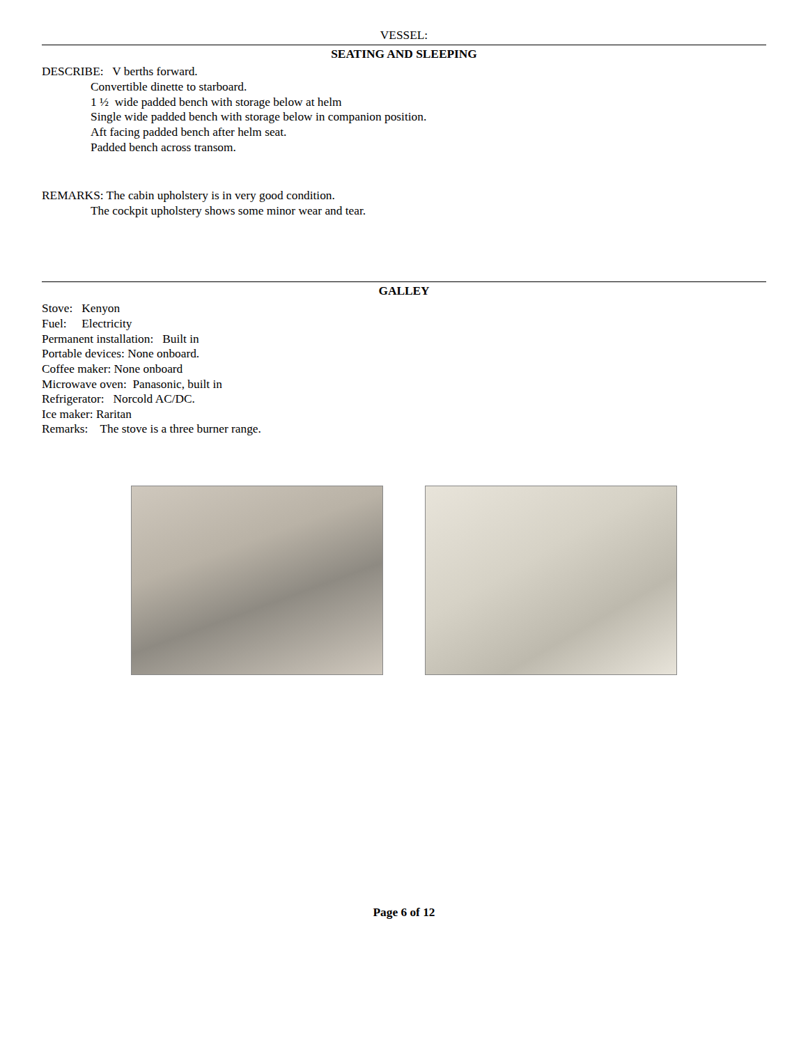VESSEL:
SEATING AND SLEEPING
DESCRIBE: V berths forward.
Convertible dinette to starboard.
1 ½ wide padded bench with storage below at helm
Single wide padded bench with storage below in companion position.
Aft facing padded bench after helm seat.
Padded bench across transom.
REMARKS: The cabin upholstery is in very good condition.
The cockpit upholstery shows some minor wear and tear.
GALLEY
Stove: Kenyon
Fuel: Electricity
Permanent installation: Built in
Portable devices: None onboard.
Coffee maker: None onboard
Microwave oven: Panasonic, built in
Refrigerator: Norcold AC/DC.
Ice maker: Raritan
Remarks: The stove is a three burner range.
Page 6 of 12